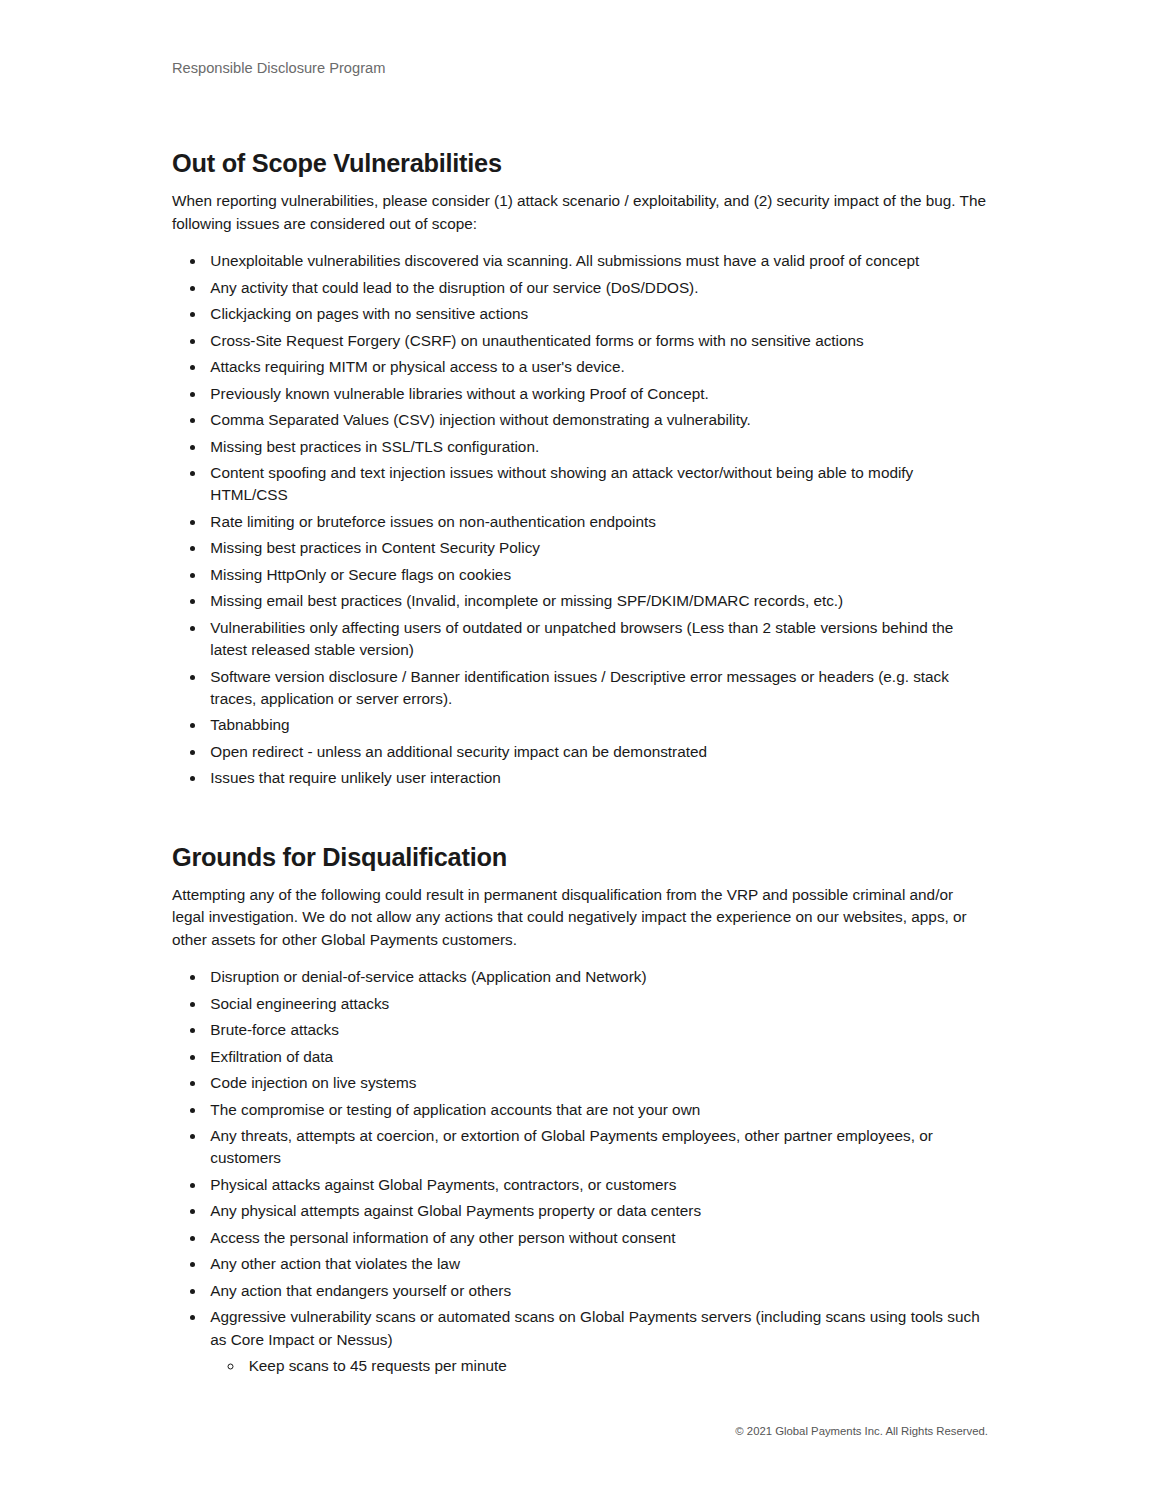Responsible Disclosure Program
Out of Scope Vulnerabilities
When reporting vulnerabilities, please consider (1) attack scenario / exploitability, and (2) security impact of the bug. The following issues are considered out of scope:
Unexploitable vulnerabilities discovered via scanning. All submissions must have a valid proof of concept
Any activity that could lead to the disruption of our service (DoS/DDOS).
Clickjacking on pages with no sensitive actions
Cross-Site Request Forgery (CSRF) on unauthenticated forms or forms with no sensitive actions
Attacks requiring MITM or physical access to a user's device.
Previously known vulnerable libraries without a working Proof of Concept.
Comma Separated Values (CSV) injection without demonstrating a vulnerability.
Missing best practices in SSL/TLS configuration.
Content spoofing and text injection issues without showing an attack vector/without being able to modify HTML/CSS
Rate limiting or bruteforce issues on non-authentication endpoints
Missing best practices in Content Security Policy
Missing HttpOnly or Secure flags on cookies
Missing email best practices (Invalid, incomplete or missing SPF/DKIM/DMARC records, etc.)
Vulnerabilities only affecting users of outdated or unpatched browsers (Less than 2 stable versions behind the latest released stable version)
Software version disclosure / Banner identification issues / Descriptive error messages or headers (e.g. stack traces, application or server errors).
Tabnabbing
Open redirect - unless an additional security impact can be demonstrated
Issues that require unlikely user interaction
Grounds for Disqualification
Attempting any of the following could result in permanent disqualification from the VRP and possible criminal and/or legal investigation. We do not allow any actions that could negatively impact the experience on our websites, apps, or other assets for other Global Payments customers.
Disruption or denial-of-service attacks (Application and Network)
Social engineering attacks
Brute-force attacks
Exfiltration of data
Code injection on live systems
The compromise or testing of application accounts that are not your own
Any threats, attempts at coercion, or extortion of Global Payments employees, other partner employees, or customers
Physical attacks against Global Payments, contractors, or customers
Any physical attempts against Global Payments property or data centers
Access the personal information of any other person without consent
Any other action that violates the law
Any action that endangers yourself or others
Aggressive vulnerability scans or automated scans on Global Payments servers (including scans using tools such as Core Impact or Nessus)
Keep scans to 45 requests per minute
© 2021 Global Payments Inc. All Rights Reserved.